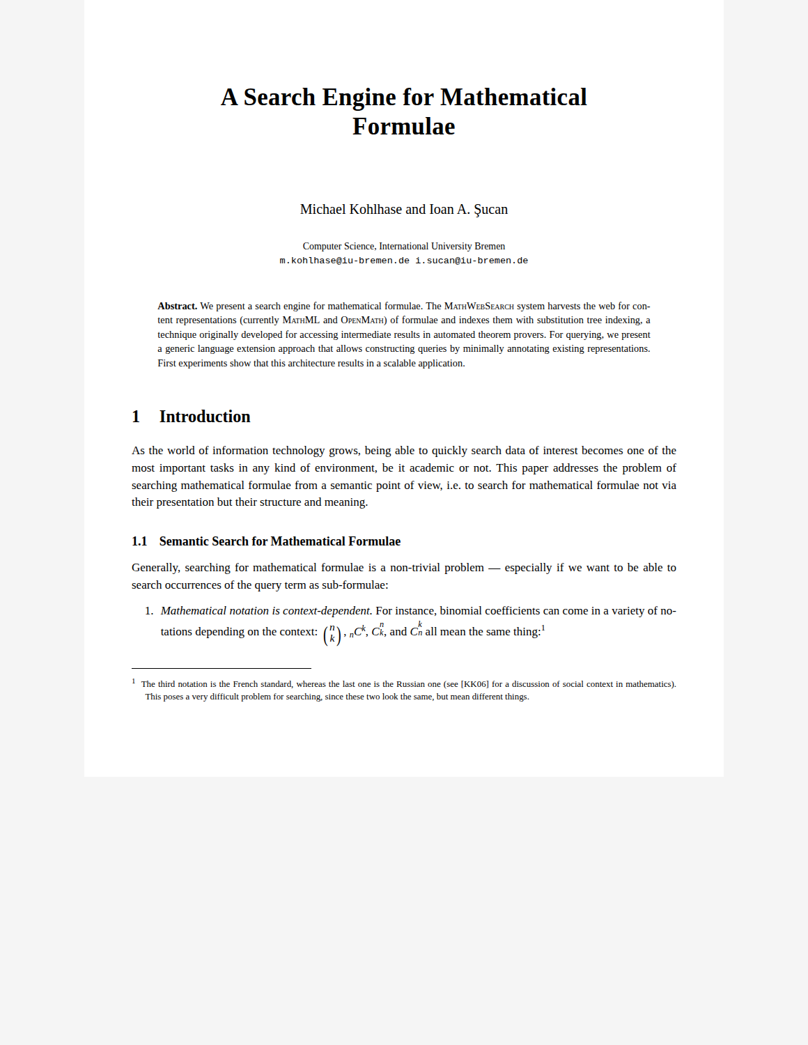A Search Engine for Mathematical
Formulae
Michael Kohlhase and Ioan A. Şucan
Computer Science, International University Bremen m.kohlhase@iu-bremen.de i.sucan@iu-bremen.de
Abstract. We present a search engine for mathematical formulae. The MathWebSearch system harvests the web for content representations (currently MathML and OpenMath) of formulae and indexes them with substitution tree indexing, a technique originally developed for accessing intermediate results in automated theorem provers. For querying, we present a generic language extension approach that allows constructing queries by minimally annotating existing representations. First experiments show that this architecture results in a scalable application.
1 Introduction
As the world of information technology grows, being able to quickly search data of interest becomes one of the most important tasks in any kind of environment, be it academic or not. This paper addresses the problem of searching mathematical formulae from a semantic point of view, i.e. to search for mathematical formulae not via their presentation but their structure and meaning.
1.1 Semantic Search for Mathematical Formulae
Generally, searching for mathematical formulae is a non-trivial problem — especially if we want to be able to search occurrences of the query term as sub-formulae:
Mathematical notation is context-dependent. For instance, binomial coefficients can come in a variety of notations depending on the context: (n
k), nCk, Cnk, and Ckn all mean the same thing:1
1 The third notation is the French standard, whereas the last one is the Russian one (see [KK06] for a discussion of social context in mathematics). This poses a very difficult problem for searching, since these two look the same, but mean different things.